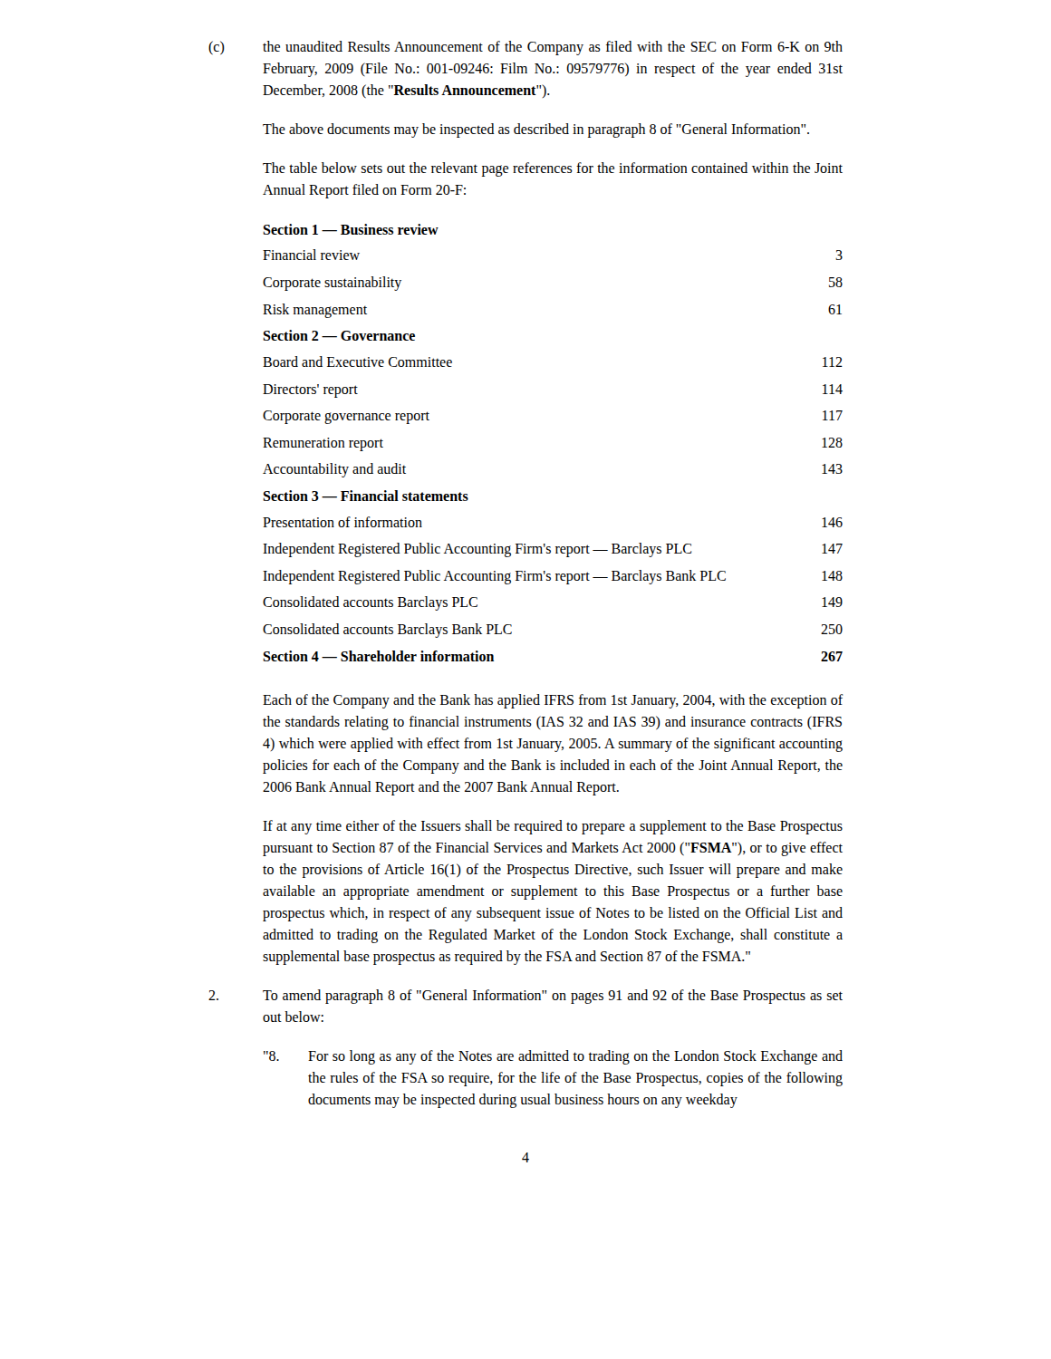(c)
the unaudited Results Announcement of the Company as filed with the SEC on Form 6-K on 9th February, 2009 (File No.: 001-09246: Film No.: 09579776) in respect of the year ended 31st December, 2008 (the "Results Announcement").
The above documents may be inspected as described in paragraph 8 of "General Information".
The table below sets out the relevant page references for the information contained within the Joint Annual Report filed on Form 20-F:
Section 1 — Business review
Financial review
3
Corporate sustainability
58
Risk management
61
Section 2 — Governance
Board and Executive Committee
112
Directors' report
114
Corporate governance report
117
Remuneration report
128
Accountability and audit
143
Section 3 — Financial statements
Presentation of information
146
Independent Registered Public Accounting Firm's report — Barclays PLC
147
Independent Registered Public Accounting Firm's report — Barclays Bank PLC
148
Consolidated accounts Barclays PLC
149
Consolidated accounts Barclays Bank PLC
250
Section 4 — Shareholder information
267
Each of the Company and the Bank has applied IFRS from 1st January, 2004, with the exception of the standards relating to financial instruments (IAS 32 and IAS 39) and insurance contracts (IFRS 4) which were applied with effect from 1st January, 2005. A summary of the significant accounting policies for each of the Company and the Bank is included in each of the Joint Annual Report, the 2006 Bank Annual Report and the 2007 Bank Annual Report.
If at any time either of the Issuers shall be required to prepare a supplement to the Base Prospectus pursuant to Section 87 of the Financial Services and Markets Act 2000 ("FSMA"), or to give effect to the provisions of Article 16(1) of the Prospectus Directive, such Issuer will prepare and make available an appropriate amendment or supplement to this Base Prospectus or a further base prospectus which, in respect of any subsequent issue of Notes to be listed on the Official List and admitted to trading on the Regulated Market of the London Stock Exchange, shall constitute a supplemental base prospectus as required by the FSA and Section 87 of the FSMA."
2.
To amend paragraph 8 of "General Information" on pages 91 and 92 of the Base Prospectus as set out below:
"8.
For so long as any of the Notes are admitted to trading on the London Stock Exchange and the rules of the FSA so require, for the life of the Base Prospectus, copies of the following documents may be inspected during usual business hours on any weekday
4